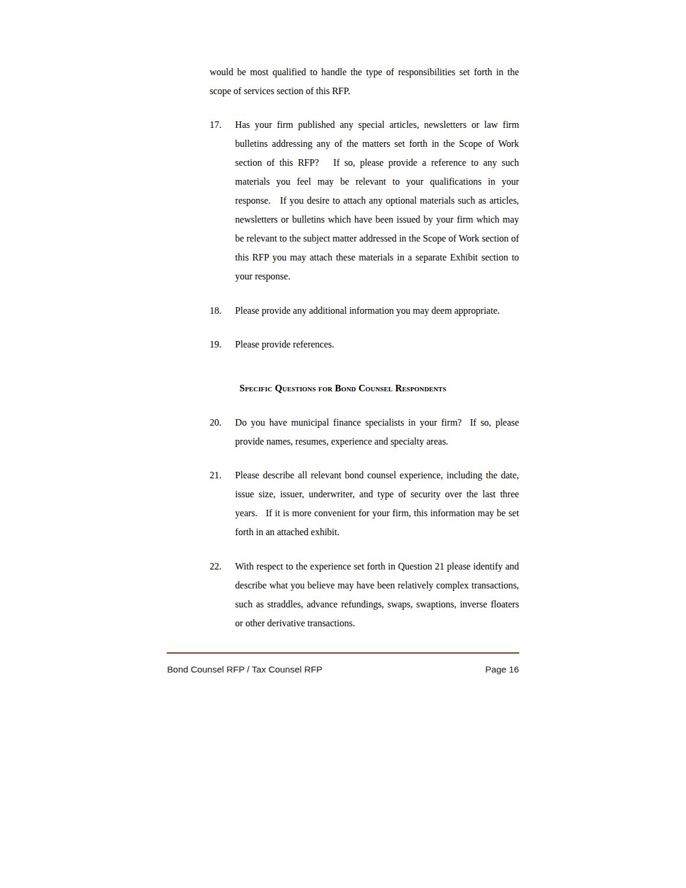would be most qualified to handle the type of responsibilities set forth in the scope of services section of this RFP.
17. Has your firm published any special articles, newsletters or law firm bulletins addressing any of the matters set forth in the Scope of Work section of this RFP? If so, please provide a reference to any such materials you feel may be relevant to your qualifications in your response. If you desire to attach any optional materials such as articles, newsletters or bulletins which have been issued by your firm which may be relevant to the subject matter addressed in the Scope of Work section of this RFP you may attach these materials in a separate Exhibit section to your response.
18. Please provide any additional information you may deem appropriate.
19. Please provide references.
Specific Questions for Bond Counsel Respondents
20. Do you have municipal finance specialists in your firm? If so, please provide names, resumes, experience and specialty areas.
21. Please describe all relevant bond counsel experience, including the date, issue size, issuer, underwriter, and type of security over the last three years. If it is more convenient for your firm, this information may be set forth in an attached exhibit.
22. With respect to the experience set forth in Question 21 please identify and describe what you believe may have been relatively complex transactions, such as straddles, advance refundings, swaps, swaptions, inverse floaters or other derivative transactions.
Bond Counsel RFP / Tax Counsel RFP Page 16